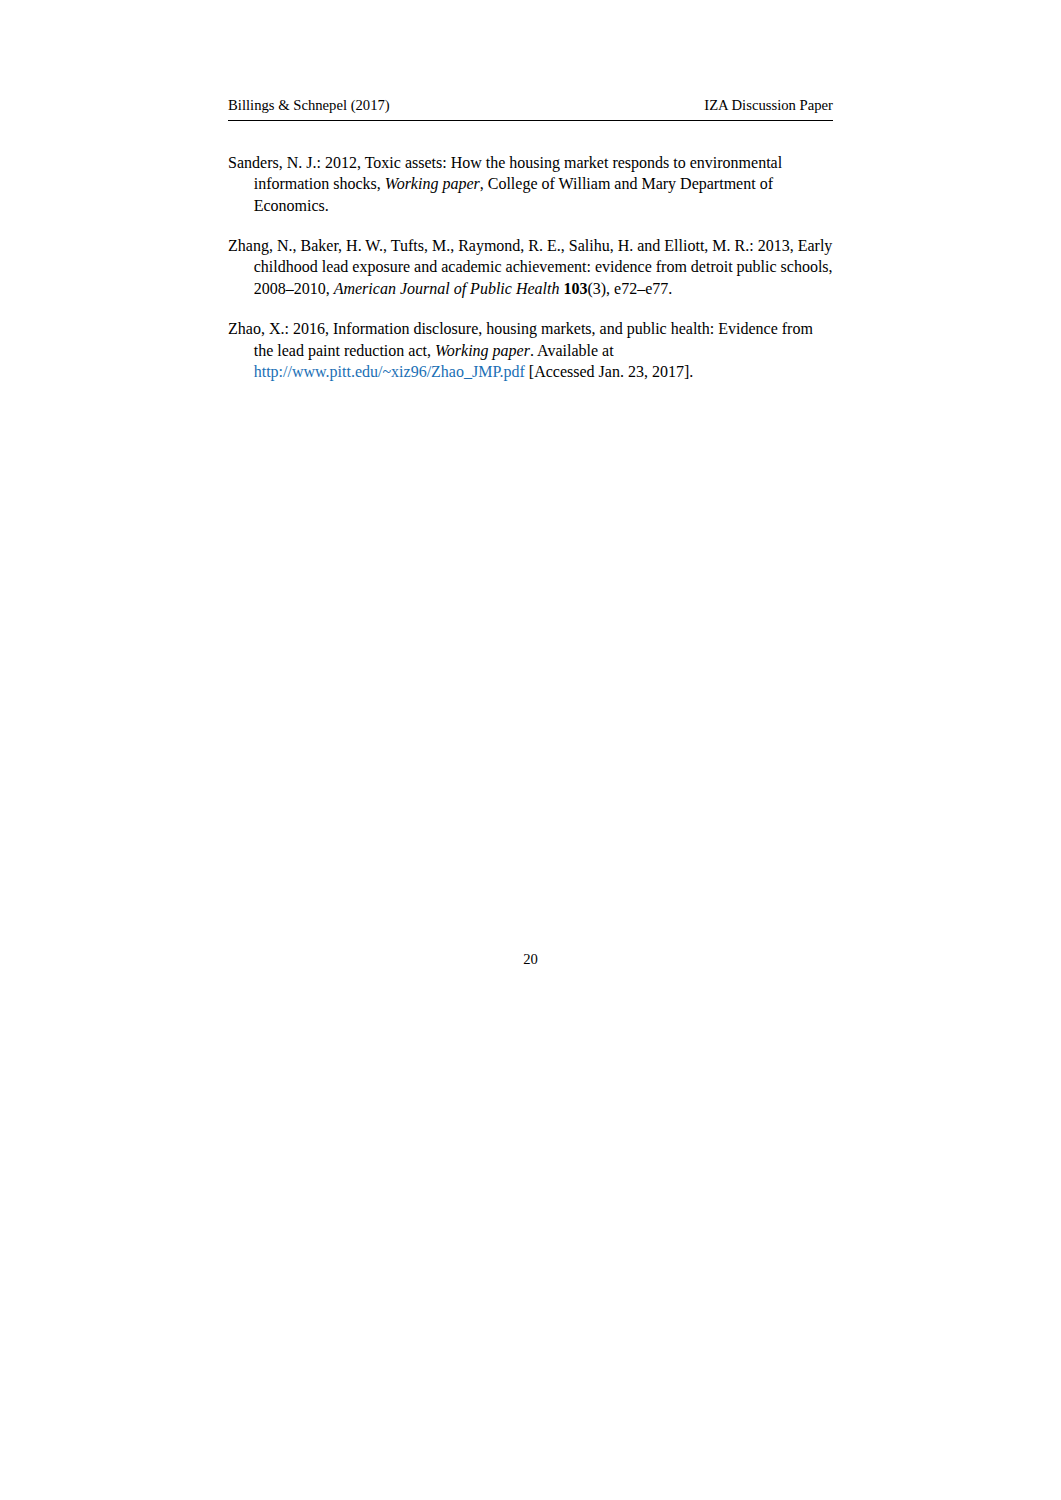Billings & Schnepel (2017) IZA Discussion Paper
Sanders, N. J.: 2012, Toxic assets: How the housing market responds to environmental information shocks, Working paper, College of William and Mary Department of Economics.
Zhang, N., Baker, H. W., Tufts, M., Raymond, R. E., Salihu, H. and Elliott, M. R.: 2013, Early childhood lead exposure and academic achievement: evidence from detroit public schools, 2008–2010, American Journal of Public Health 103(3), e72–e77.
Zhao, X.: 2016, Information disclosure, housing markets, and public health: Evidence from the lead paint reduction act, Working paper. Available at http://www.pitt.edu/~xiz96/Zhao_JMP.pdf [Accessed Jan. 23, 2017].
20